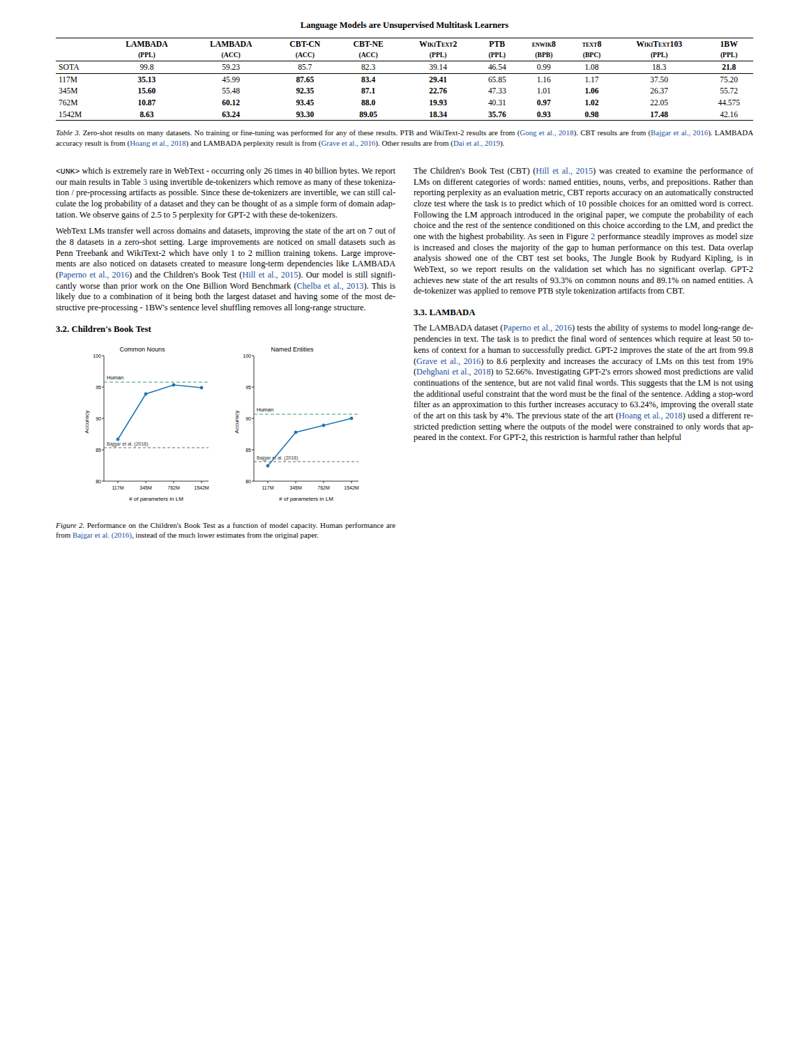Language Models are Unsupervised Multitask Learners
| | LAMBADA (PPL) | LAMBADA (ACC) | CBT-CN (ACC) | CBT-NE (ACC) | WikiText2 (PPL) | PTB (PPL) | enwik8 (BPB) | text8 (BPC) | WikiText103 (PPL) | 1BW (PPL) |
| --- | --- | --- | --- | --- | --- | --- | --- | --- | --- | --- |
| SOTA | 99.8 | 59.23 | 85.7 | 82.3 | 39.14 | 46.54 | 0.99 | 1.08 | 18.3 | 21.8 |
| 117M | 35.13 | 45.99 | 87.65 | 83.4 | 29.41 | 65.85 | 1.16 | 1.17 | 37.50 | 75.20 |
| 345M | 15.60 | 55.48 | 92.35 | 87.1 | 22.76 | 47.33 | 1.01 | 1.06 | 26.37 | 55.72 |
| 762M | 10.87 | 60.12 | 93.45 | 88.0 | 19.93 | 40.31 | 0.97 | 1.02 | 22.05 | 44.575 |
| 1542M | 8.63 | 63.24 | 93.30 | 89.05 | 18.34 | 35.76 | 0.93 | 0.98 | 17.48 | 42.16 |
Table 3. Zero-shot results on many datasets. No training or fine-tuning was performed for any of these results. PTB and WikiText-2 results are from (Gong et al., 2018). CBT results are from (Bajgar et al., 2016). LAMBADA accuracy result is from (Hoang et al., 2018) and LAMBADA perplexity result is from (Grave et al., 2016). Other results are from (Dai et al., 2019).
<UNK> which is extremely rare in WebText - occurring only 26 times in 40 billion bytes. We report our main results in Table 3 using invertible de-tokenizers which remove as many of these tokenization / pre-processing artifacts as possible. Since these de-tokenizers are invertible, we can still calculate the log probability of a dataset and they can be thought of as a simple form of domain adaptation. We observe gains of 2.5 to 5 perplexity for GPT-2 with these de-tokenizers.
WebText LMs transfer well across domains and datasets, improving the state of the art on 7 out of the 8 datasets in a zero-shot setting. Large improvements are noticed on small datasets such as Penn Treebank and WikiText-2 which have only 1 to 2 million training tokens. Large improvements are also noticed on datasets created to measure long-term dependencies like LAMBADA (Paperno et al., 2016) and the Children's Book Test (Hill et al., 2015). Our model is still significantly worse than prior work on the One Billion Word Benchmark (Chelba et al., 2013). This is likely due to a combination of it being both the largest dataset and having some of the most destructive pre-processing - 1BW's sentence level shuffling removes all long-range structure.
3.2. Children's Book Test
Common Nouns 100 95 90 85 80 Accuracy Human Bajgar et al. (2016) 117M 345M 762M 1542M # of parameters in LM Named Entities 100 95 90 85 80 Accuracy Human Bajgar et al. (2016) 117M 345M 762M 1542M # of parameters in LM
Figure 2. Performance on the Children's Book Test as a function of model capacity. Human performance are from Bajgar et al. (2016), instead of the much lower estimates from the original paper.
The Children's Book Test (CBT) (Hill et al., 2015) was created to examine the performance of LMs on different categories of words: named entities, nouns, verbs, and prepositions. Rather than reporting perplexity as an evaluation metric, CBT reports accuracy on an automatically constructed cloze test where the task is to predict which of 10 possible choices for an omitted word is correct. Following the LM approach introduced in the original paper, we compute the probability of each choice and the rest of the sentence conditioned on this choice according to the LM, and predict the one with the highest probability. As seen in Figure 2 performance steadily improves as model size is increased and closes the majority of the gap to human performance on this test. Data overlap analysis showed one of the CBT test set books, The Jungle Book by Rudyard Kipling, is in WebText, so we report results on the validation set which has no significant overlap. GPT-2 achieves new state of the art results of 93.3% on common nouns and 89.1% on named entities. A de-tokenizer was applied to remove PTB style tokenization artifacts from CBT.
3.3. LAMBADA
The LAMBADA dataset (Paperno et al., 2016) tests the ability of systems to model long-range dependencies in text. The task is to predict the final word of sentences which require at least 50 tokens of context for a human to successfully predict. GPT-2 improves the state of the art from 99.8 (Grave et al., 2016) to 8.6 perplexity and increases the accuracy of LMs on this test from 19% (Dehghani et al., 2018) to 52.66%. Investigating GPT-2's errors showed most predictions are valid continuations of the sentence, but are not valid final words. This suggests that the LM is not using the additional useful constraint that the word must be the final of the sentence. Adding a stop-word filter as an approximation to this further increases accuracy to 63.24%, improving the overall state of the art on this task by 4%. The previous state of the art (Hoang et al., 2018) used a different restricted prediction setting where the outputs of the model were constrained to only words that appeared in the context. For GPT-2, this restriction is harmful rather than helpful